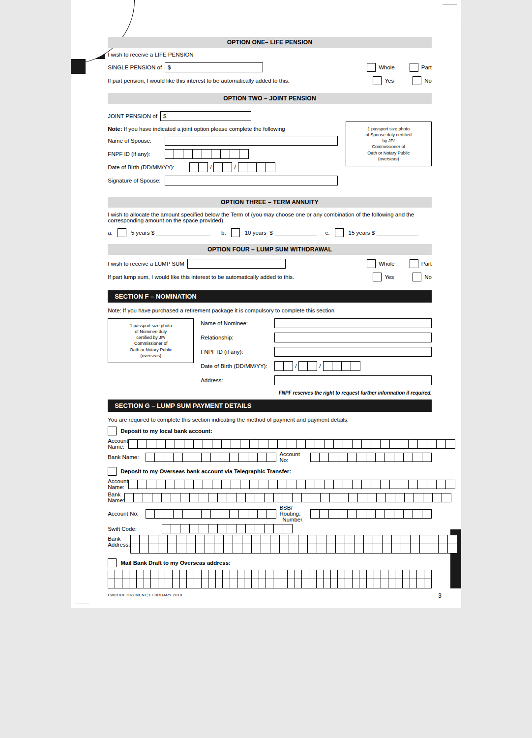OPTION ONE– LIFE PENSION
I wish to receive a LIFE PENSION
SINGLE PENSION of $ Whole Part
If part pension, I would like this interest to be automatically added to this. Yes No
OPTION TWO – JOINT PENSION
JOINT PENSION of $
Note: If you have indicated a joint option please complete the following
Name of Spouse:
FNPF ID (if any):
Date of Birth (DD/MM/YY): / /
Signature of Spouse:
1 passport size photo
of Spouse duly certified
by JP/
Commissioner of
Oath or Notary Public
(overseas)
OPTION THREE – TERM ANNUITY
I wish to allocate the amount specified below the Term of (you may choose one or any combination of the following and the corresponding amount on the space provided)
a. 5 years $ b. 10 years $ c. 15 years $
OPTION FOUR – LUMP SUM WITHDRAWAL
I wish to receive a LUMP SUM Whole Part
If part lump sum, I would like this interest to be automatically added to this. Yes No
SECTION F – NOMINATION
Note: If you have purchased a retirement package it is compulsory to complete this section
1 passport size photo
of Nominee duly
certified by JP/
Commissioner of
Oath or Notary Public
(overseas)
Name of Nominee:
Relationship:
FNPF ID (if any):
Date of Birth (DD/MM/YY): / /
Address:
FNPF reserves the right to request further information if required.
SECTION G – LUMP SUM PAYMENT DETAILS
You are required to complete this section indicating the method of payment and payment details:
Deposit to my local bank account:
Account Name:
Bank Name: Account No:
Deposit to my Overseas bank account via Telegraphic Transfer:
Account Name:
Bank Name:
Account No: BSB/ Routing:
Number
Swift Code:
Bank Address:
Mail Bank Draft to my Overseas address:
FW01/RETIREMENT; FEBRUARY 2018
3